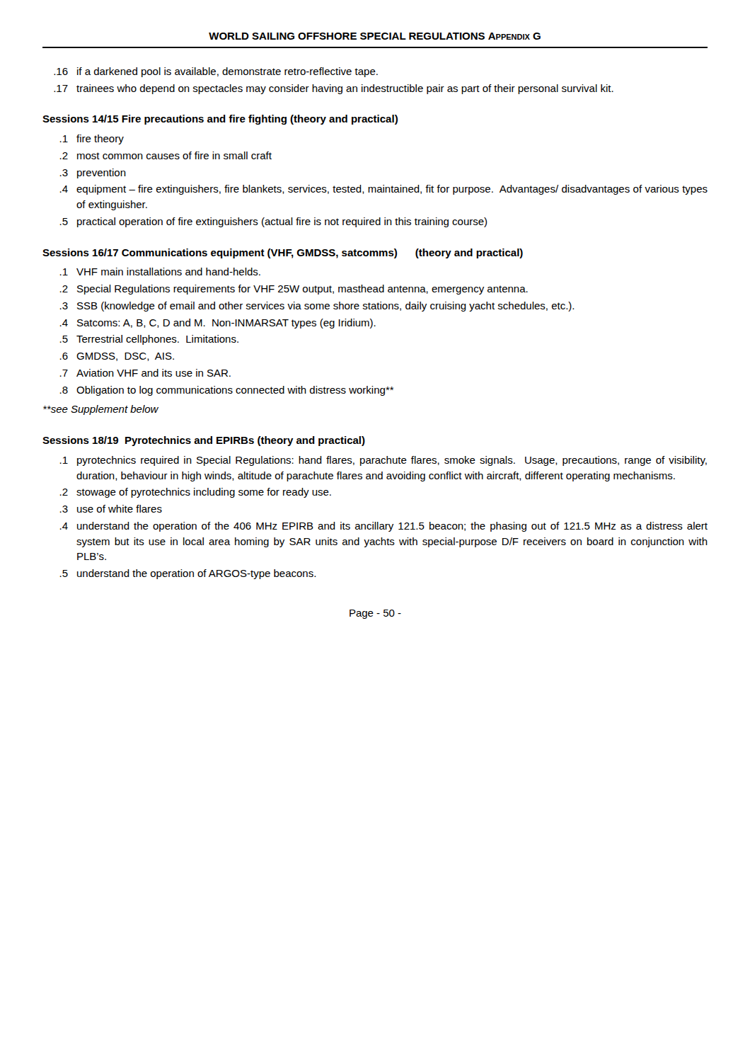WORLD SAILING OFFSHORE SPECIAL REGULATIONS Appendix G
.16 if a darkened pool is available, demonstrate retro-reflective tape.
.17 trainees who depend on spectacles may consider having an indestructible pair as part of their personal survival kit.
Sessions 14/15 Fire precautions and fire fighting (theory and practical)
.1 fire theory
.2 most common causes of fire in small craft
.3 prevention
.4 equipment – fire extinguishers, fire blankets, services, tested, maintained, fit for purpose. Advantages/ disadvantages of various types of extinguisher.
.5 practical operation of fire extinguishers (actual fire is not required in this training course)
Sessions 16/17 Communications equipment (VHF, GMDSS, satcomms) (theory and practical)
.1 VHF main installations and hand-helds.
.2 Special Regulations requirements for VHF 25W output, masthead antenna, emergency antenna.
.3 SSB (knowledge of email and other services via some shore stations, daily cruising yacht schedules, etc.).
.4 Satcoms: A, B, C, D and M. Non-INMARSAT types (eg Iridium).
.5 Terrestrial cellphones. Limitations.
.6 GMDSS, DSC, AIS.
.7 Aviation VHF and its use in SAR.
.8 Obligation to log communications connected with distress working**
**see Supplement below
Sessions 18/19 Pyrotechnics and EPIRBs (theory and practical)
.1 pyrotechnics required in Special Regulations: hand flares, parachute flares, smoke signals. Usage, precautions, range of visibility, duration, behaviour in high winds, altitude of parachute flares and avoiding conflict with aircraft, different operating mechanisms.
.2 stowage of pyrotechnics including some for ready use.
.3 use of white flares
.4 understand the operation of the 406 MHz EPIRB and its ancillary 121.5 beacon; the phasing out of 121.5 MHz as a distress alert system but its use in local area homing by SAR units and yachts with special-purpose D/F receivers on board in conjunction with PLB’s.
.5 understand the operation of ARGOS-type beacons.
Page - 50 -